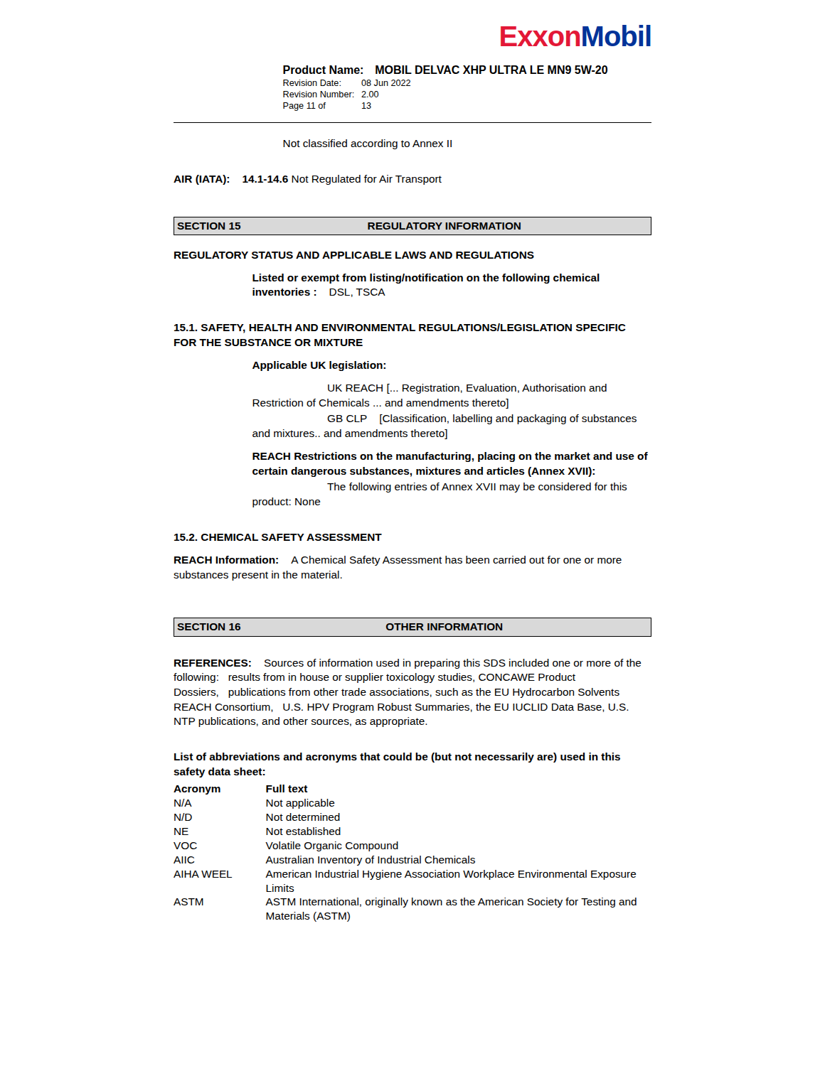ExxonMobil
Product Name: MOBIL DELVAC XHP ULTRA LE MN9 5W-20
Revision Date: 08 Jun 2022
Revision Number: 2.00
Page 11 of13
Not classified according to Annex II
AIR (IATA): 14.1-14.6 Not Regulated for Air Transport
SECTION 15 REGULATORY INFORMATION
REGULATORY STATUS AND APPLICABLE LAWS AND REGULATIONS
Listed or exempt from listing/notification on the following chemical inventories : DSL, TSCA
15.1. SAFETY, HEALTH AND ENVIRONMENTAL REGULATIONS/LEGISLATION SPECIFIC FOR THE SUBSTANCE OR MIXTURE
Applicable UK legislation:
UK REACH [... Registration, Evaluation, Authorisation and Restriction of Chemicals ... and amendments thereto]
GB CLP [Classification, labelling and packaging of substances and mixtures.. and amendments thereto]
REACH Restrictions on the manufacturing, placing on the market and use of certain dangerous substances, mixtures and articles (Annex XVII):
The following entries of Annex XVII may be considered for this product: None
15.2. CHEMICAL SAFETY ASSESSMENT
REACH Information: A Chemical Safety Assessment has been carried out for one or more substances present in the material.
SECTION 16 OTHER INFORMATION
REFERENCES: Sources of information used in preparing this SDS included one or more of the following: results from in house or supplier toxicology studies, CONCAWE Product Dossiers, publications from other trade associations, such as the EU Hydrocarbon Solvents REACH Consortium, U.S. HPV Program Robust Summaries, the EU IUCLID Data Base, U.S. NTP publications, and other sources, as appropriate.
List of abbreviations and acronyms that could be (but not necessarily are) used in this safety data sheet:
| Acronym | Full text |
| N/A | Not applicable |
| N/D | Not determined |
| NE | Not established |
| VOC | Volatile Organic Compound |
| AIIC | Australian Inventory of Industrial Chemicals |
| AIHA WEEL | American Industrial Hygiene Association Workplace Environmental Exposure Limits |
| ASTM | ASTM International, originally known as the American Society for Testing and Materials (ASTM) |